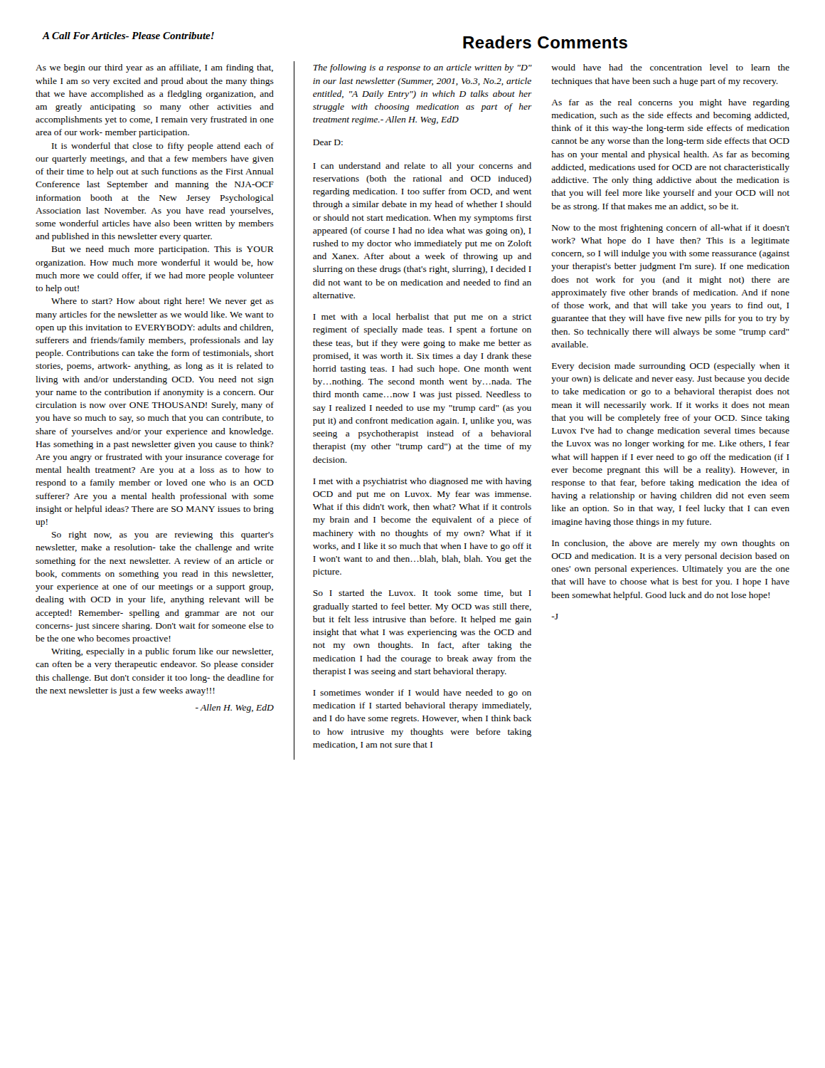A Call For Articles- Please Contribute!
Readers Comments
As we begin our third year as an affiliate, I am finding that, while I am so very excited and proud about the many things that we have accomplished as a fledgling organization, and am greatly anticipating so many other activities and accomplishments yet to come, I remain very frustrated in one area of our work- member participation.
It is wonderful that close to fifty people attend each of our quarterly meetings, and that a few members have given of their time to help out at such functions as the First Annual Conference last September and manning the NJA-OCF information booth at the New Jersey Psychological Association last November. As you have read yourselves, some wonderful articles have also been written by members and published in this newsletter every quarter.
But we need much more participation. This is YOUR organization. How much more wonderful it would be, how much more we could offer, if we had more people volunteer to help out!
Where to start? How about right here! We never get as many articles for the newsletter as we would like. We want to open up this invitation to EVERYBODY: adults and children, sufferers and friends/family members, professionals and lay people. Contributions can take the form of testimonials, short stories, poems, artwork- anything, as long as it is related to living with and/or understanding OCD. You need not sign your name to the contribution if anonymity is a concern. Our circulation is now over ONE THOUSAND! Surely, many of you have so much to say, so much that you can contribute, to share of yourselves and/or your experience and knowledge. Has something in a past newsletter given you cause to think? Are you angry or frustrated with your insurance coverage for mental health treatment? Are you at a loss as to how to respond to a family member or loved one who is an OCD sufferer? Are you a mental health professional with some insight or helpful ideas? There are SO MANY issues to bring up!
So right now, as you are reviewing this quarter's newsletter, make a resolution- take the challenge and write something for the next newsletter. A review of an article or book, comments on something you read in this newsletter, your experience at one of our meetings or a support group, dealing with OCD in your life, anything relevant will be accepted! Remember- spelling and grammar are not our concerns- just sincere sharing. Don't wait for someone else to be the one who becomes proactive!
Writing, especially in a public forum like our newsletter, can often be a very therapeutic endeavor. So please consider this challenge. But don't consider it too long- the deadline for the next newsletter is just a few weeks away!!!
- Allen H. Weg, EdD
The following is a response to an article written by "D" in our last newsletter (Summer, 2001, Vo.3, No.2, article entitled, "A Daily Entry") in which D talks about her struggle with choosing medication as part of her treatment regime.- Allen H. Weg, EdD
Dear D:
I can understand and relate to all your concerns and reservations (both the rational and OCD induced) regarding medication. I too suffer from OCD, and went through a similar debate in my head of whether I should or should not start medication. When my symptoms first appeared (of course I had no idea what was going on), I rushed to my doctor who immediately put me on Zoloft and Xanex. After about a week of throwing up and slurring on these drugs (that's right, slurring), I decided I did not want to be on medication and needed to find an alternative.
I met with a local herbalist that put me on a strict regiment of specially made teas. I spent a fortune on these teas, but if they were going to make me better as promised, it was worth it. Six times a day I drank these horrid tasting teas. I had such hope. One month went by…nothing. The second month went by…nada. The third month came…now I was just pissed. Needless to say I realized I needed to use my "trump card" (as you put it) and confront medication again. I, unlike you, was seeing a psychotherapist instead of a behavioral therapist (my other "trump card") at the time of my decision.
I met with a psychiatrist who diagnosed me with having OCD and put me on Luvox. My fear was immense. What if this didn't work, then what? What if it controls my brain and I become the equivalent of a piece of machinery with no thoughts of my own? What if it works, and I like it so much that when I have to go off it I won't want to and then…blah, blah, blah. You get the picture.
So I started the Luvox. It took some time, but I gradually started to feel better. My OCD was still there, but it felt less intrusive than before. It helped me gain insight that what I was experiencing was the OCD and not my own thoughts. In fact, after taking the medication I had the courage to break away from the therapist I was seeing and start behavioral therapy.
I sometimes wonder if I would have needed to go on medication if I started behavioral therapy immediately, and I do have some regrets. However, when I think back to how intrusive my thoughts were before taking medication, I am not sure that I
would have had the concentration level to learn the techniques that have been such a huge part of my recovery.
As far as the real concerns you might have regarding medication, such as the side effects and becoming addicted, think of it this way-the long-term side effects of medication cannot be any worse than the long-term side effects that OCD has on your mental and physical health. As far as becoming addicted, medications used for OCD are not characteristically addictive. The only thing addictive about the medication is that you will feel more like yourself and your OCD will not be as strong. If that makes me an addict, so be it.
Now to the most frightening concern of all-what if it doesn't work? What hope do I have then? This is a legitimate concern, so I will indulge you with some reassurance (against your therapist's better judgment I'm sure). If one medication does not work for you (and it might not) there are approximately five other brands of medication. And if none of those work, and that will take you years to find out, I guarantee that they will have five new pills for you to try by then. So technically there will always be some "trump card" available.
Every decision made surrounding OCD (especially when it your own) is delicate and never easy. Just because you decide to take medication or go to a behavioral therapist does not mean it will necessarily work. If it works it does not mean that you will be completely free of your OCD. Since taking Luvox I've had to change medication several times because the Luvox was no longer working for me. Like others, I fear what will happen if I ever need to go off the medication (if I ever become pregnant this will be a reality). However, in response to that fear, before taking medication the idea of having a relationship or having children did not even seem like an option. So in that way, I feel lucky that I can even imagine having those things in my future.
In conclusion, the above are merely my own thoughts on OCD and medication. It is a very personal decision based on ones' own personal experiences. Ultimately you are the one that will have to choose what is best for you. I hope I have been somewhat helpful. Good luck and do not lose hope!
-J